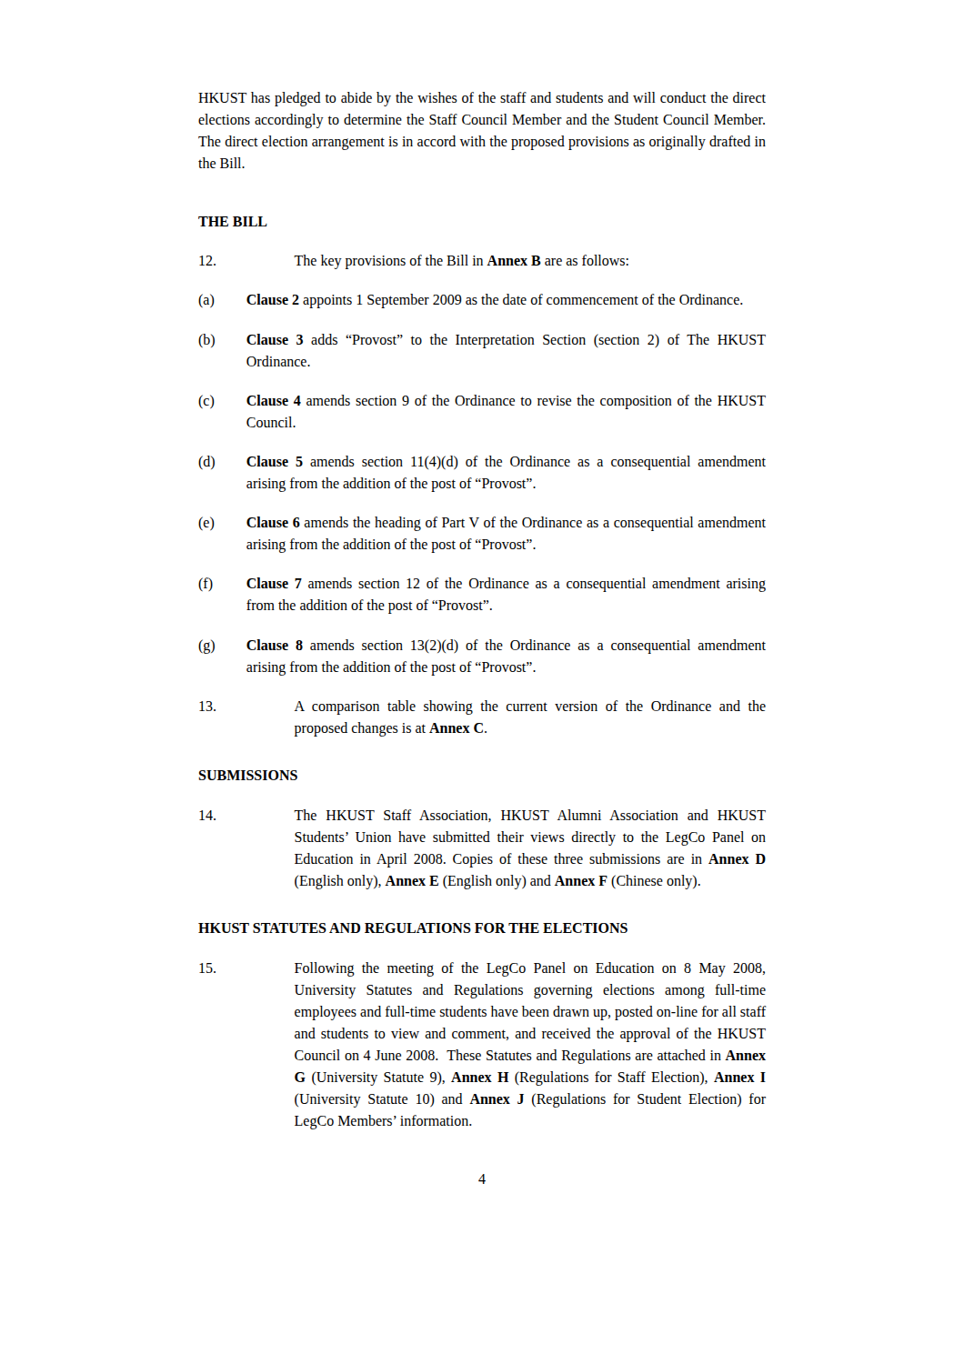HKUST has pledged to abide by the wishes of the staff and students and will conduct the direct elections accordingly to determine the Staff Council Member and the Student Council Member. The direct election arrangement is in accord with the proposed provisions as originally drafted in the Bill.
THE BILL
12.
The key provisions of the Bill in Annex B are as follows:
(a)
Clause 2 appoints 1 September 2009 as the date of commencement of the Ordinance.
(b)
Clause 3 adds “Provost” to the Interpretation Section (section 2) of The HKUST Ordinance.
(c)
Clause 4 amends section 9 of the Ordinance to revise the composition of the HKUST Council.
(d)
Clause 5 amends section 11(4)(d) of the Ordinance as a consequential amendment arising from the addition of the post of “Provost”.
(e)
Clause 6 amends the heading of Part V of the Ordinance as a consequential amendment arising from the addition of the post of “Provost”.
(f)
Clause 7 amends section 12 of the Ordinance as a consequential amendment arising from the addition of the post of “Provost”.
(g)
Clause 8 amends section 13(2)(d) of the Ordinance as a consequential amendment arising from the addition of the post of “Provost”.
13.
A comparison table showing the current version of the Ordinance and the proposed changes is at Annex C.
SUBMISSIONS
14.
The HKUST Staff Association, HKUST Alumni Association and HKUST Students’ Union have submitted their views directly to the LegCo Panel on Education in April 2008. Copies of these three submissions are in Annex D (English only), Annex E (English only) and Annex F (Chinese only).
HKUST STATUTES AND REGULATIONS FOR THE ELECTIONS
15.
Following the meeting of the LegCo Panel on Education on 8 May 2008, University Statutes and Regulations governing elections among full-time employees and full-time students have been drawn up, posted on-line for all staff and students to view and comment, and received the approval of the HKUST Council on 4 June 2008. These Statutes and Regulations are attached in Annex G (University Statute 9), Annex H (Regulations for Staff Election), Annex I (University Statute 10) and Annex J (Regulations for Student Election) for LegCo Members’ information.
4